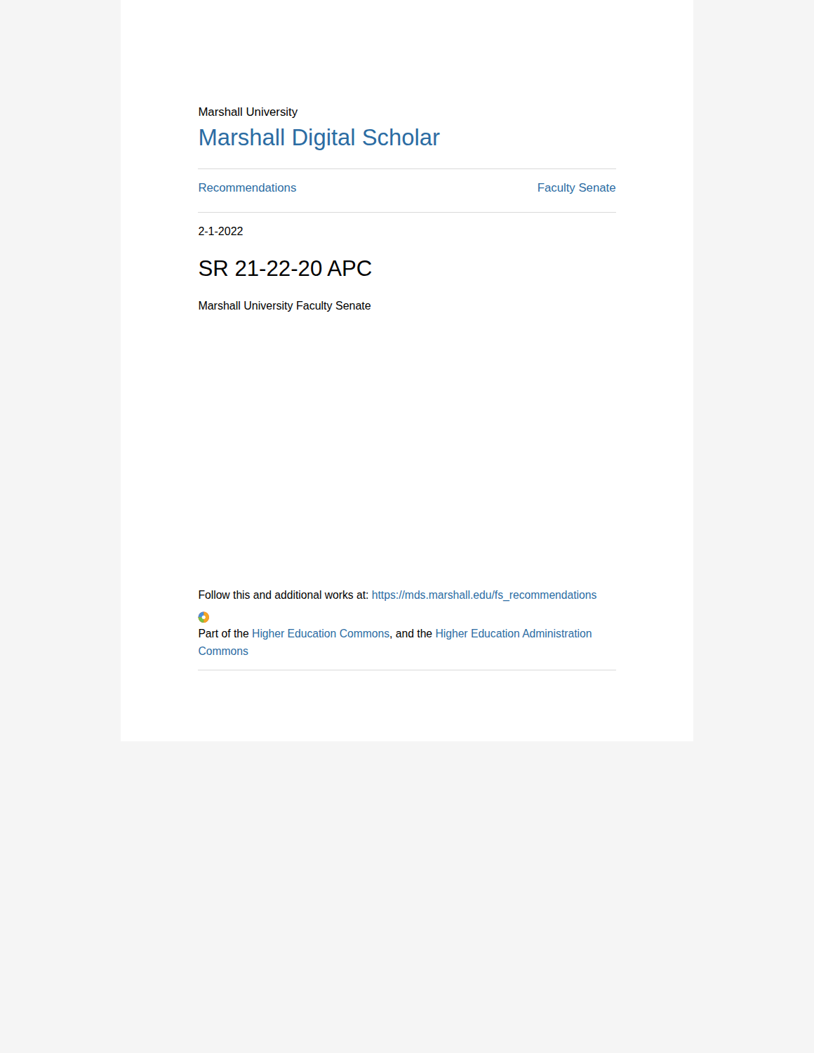Marshall University
Marshall Digital Scholar
Recommendations Faculty Senate
2-1-2022
SR 21-22-20 APC
Marshall University Faculty Senate
Follow this and additional works at: https://mds.marshall.edu/fs_recommendations
Part of the Higher Education Commons, and the Higher Education Administration Commons